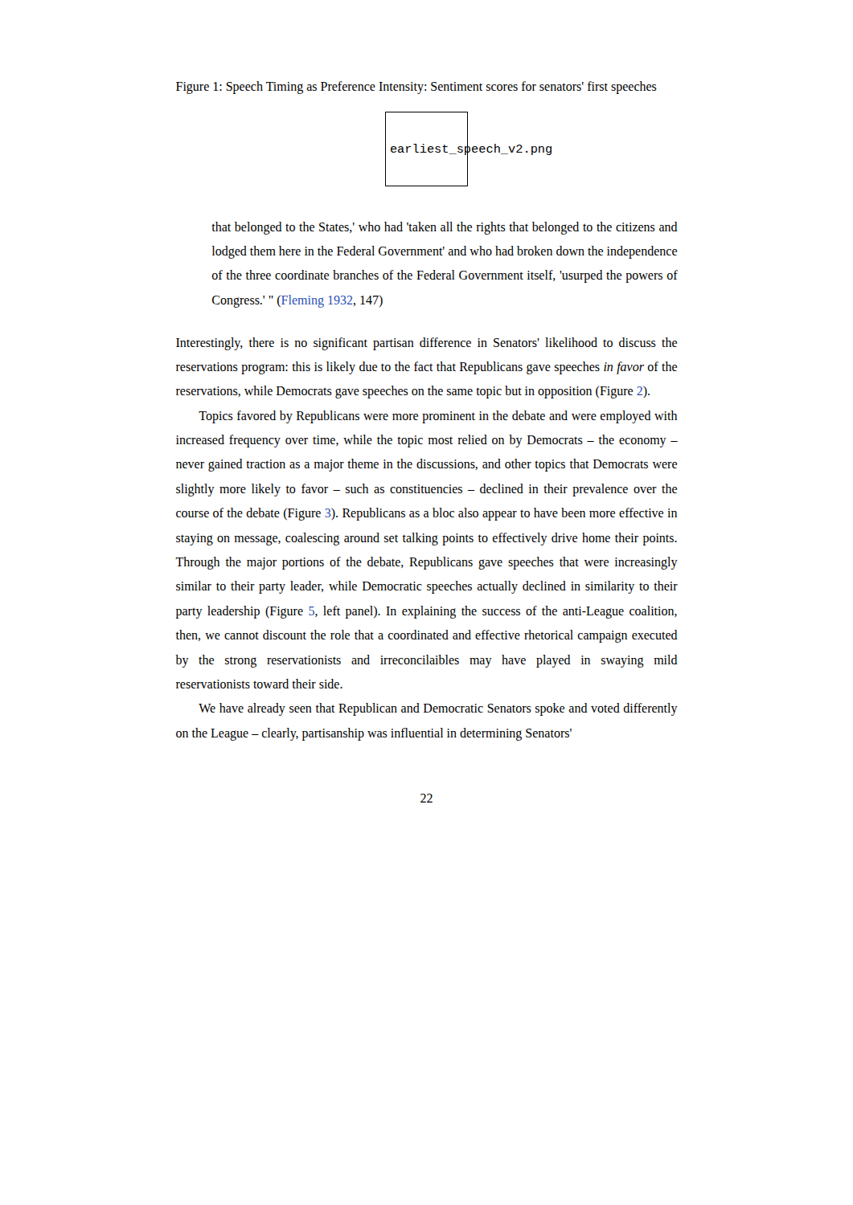Figure 1: Speech Timing as Preference Intensity: Sentiment scores for senators' first speeches
earliest_speech_v2.png
that belonged to the States,' who had 'taken all the rights that belonged to the citizens and lodged them here in the Federal Government' and who had broken down the independence of the three coordinate branches of the Federal Government itself, 'usurped the powers of Congress.' " (Fleming 1932, 147)
Interestingly, there is no significant partisan difference in Senators' likelihood to discuss the reservations program: this is likely due to the fact that Republicans gave speeches in favor of the reservations, while Democrats gave speeches on the same topic but in opposition (Figure 2).
Topics favored by Republicans were more prominent in the debate and were employed with increased frequency over time, while the topic most relied on by Democrats – the economy – never gained traction as a major theme in the discussions, and other topics that Democrats were slightly more likely to favor – such as constituencies – declined in their prevalence over the course of the debate (Figure 3). Republicans as a bloc also appear to have been more effective in staying on message, coalescing around set talking points to effectively drive home their points. Through the major portions of the debate, Republicans gave speeches that were increasingly similar to their party leader, while Democratic speeches actually declined in similarity to their party leadership (Figure 5, left panel). In explaining the success of the anti-League coalition, then, we cannot discount the role that a coordinated and effective rhetorical campaign executed by the strong reservationists and irreconcilaibles may have played in swaying mild reservationists toward their side.
We have already seen that Republican and Democratic Senators spoke and voted differently on the League – clearly, partisanship was influential in determining Senators'
22